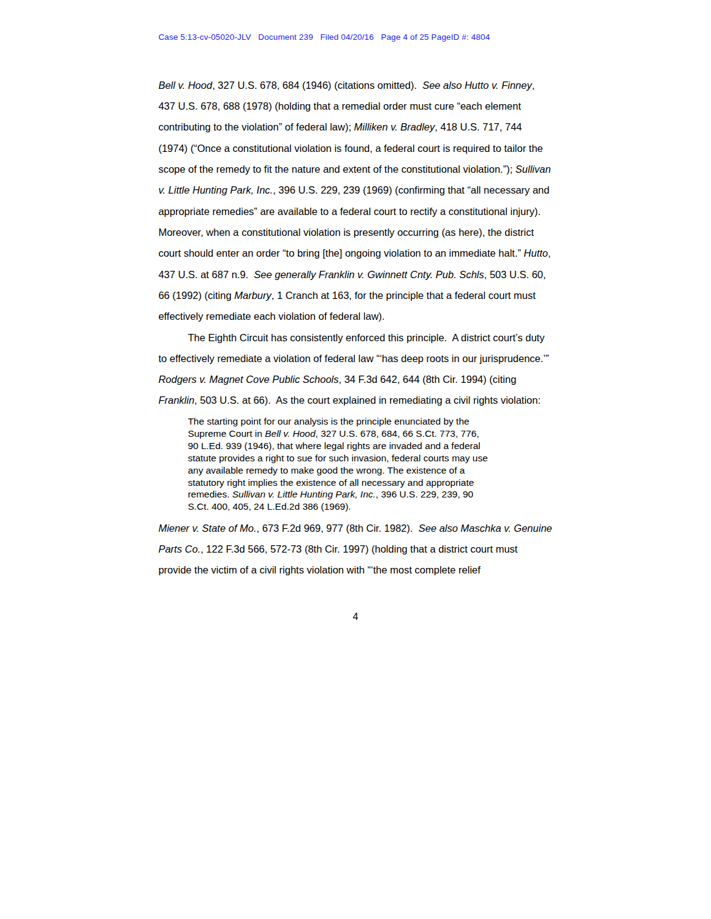Case 5:13-cv-05020-JLV Document 239 Filed 04/20/16 Page 4 of 25 PageID #: 4804
Bell v. Hood, 327 U.S. 678, 684 (1946) (citations omitted). See also Hutto v. Finney, 437 U.S. 678, 688 (1978) (holding that a remedial order must cure “each element contributing to the violation” of federal law); Milliken v. Bradley, 418 U.S. 717, 744 (1974) (“Once a constitutional violation is found, a federal court is required to tailor the scope of the remedy to fit the nature and extent of the constitutional violation.”); Sullivan v. Little Hunting Park, Inc., 396 U.S. 229, 239 (1969) (confirming that “all necessary and appropriate remedies” are available to a federal court to rectify a constitutional injury). Moreover, when a constitutional violation is presently occurring (as here), the district court should enter an order “to bring [the] ongoing violation to an immediate halt.” Hutto, 437 U.S. at 687 n.9. See generally Franklin v. Gwinnett Cnty. Pub. Schls, 503 U.S. 60, 66 (1992) (citing Marbury, 1 Cranch at 163, for the principle that a federal court must effectively remediate each violation of federal law).
The Eighth Circuit has consistently enforced this principle. A district court’s duty to effectively remediate a violation of federal law “‘has deep roots in our jurisprudence.’” Rodgers v. Magnet Cove Public Schools, 34 F.3d 642, 644 (8th Cir. 1994) (citing Franklin, 503 U.S. at 66). As the court explained in remediating a civil rights violation:
The starting point for our analysis is the principle enunciated by the Supreme Court in Bell v. Hood, 327 U.S. 678, 684, 66 S.Ct. 773, 776, 90 L.Ed. 939 (1946), that where legal rights are invaded and a federal statute provides a right to sue for such invasion, federal courts may use any available remedy to make good the wrong. The existence of a statutory right implies the existence of all necessary and appropriate remedies. Sullivan v. Little Hunting Park, Inc., 396 U.S. 229, 239, 90 S.Ct. 400, 405, 24 L.Ed.2d 386 (1969).
Miener v. State of Mo., 673 F.2d 969, 977 (8th Cir. 1982). See also Maschka v. Genuine Parts Co., 122 F.3d 566, 572-73 (8th Cir. 1997) (holding that a district court must provide the victim of a civil rights violation with “‘the most complete relief
4